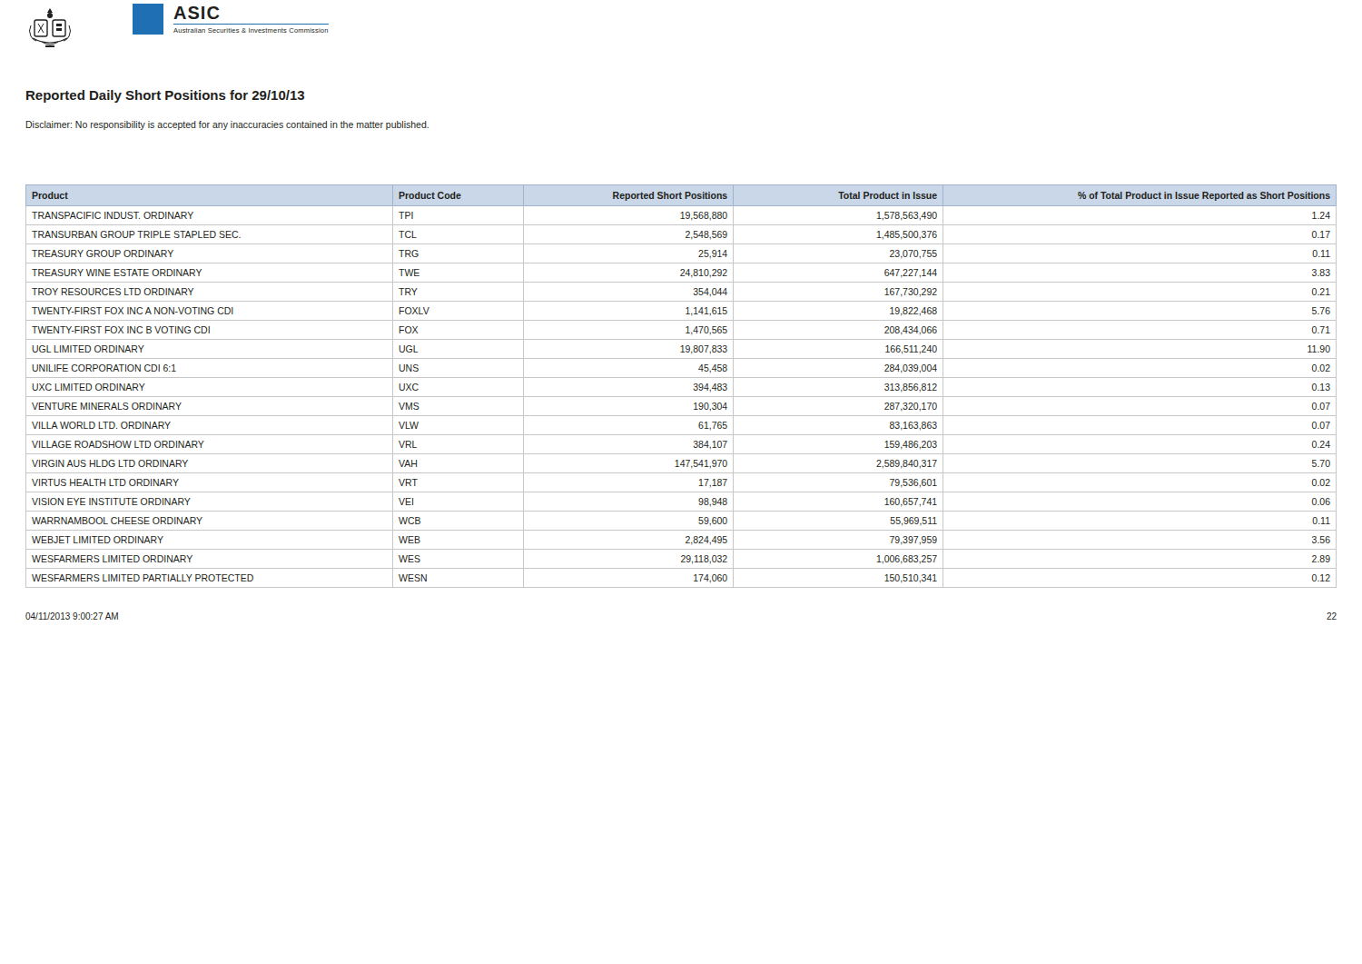ASIC
Australian Securities & Investments Commission
Reported Daily Short Positions for 29/10/13
Disclaimer: No responsibility is accepted for any inaccuracies contained in the matter published.
| Product | Product Code | Reported Short Positions | Total Product in Issue | % of Total Product in Issue Reported as Short Positions |
| --- | --- | --- | --- | --- |
| TRANSPACIFIC INDUST. ORDINARY | TPI | 19,568,880 | 1,578,563,490 | 1.24 |
| TRANSURBAN GROUP TRIPLE STAPLED SEC. | TCL | 2,548,569 | 1,485,500,376 | 0.17 |
| TREASURY GROUP ORDINARY | TRG | 25,914 | 23,070,755 | 0.11 |
| TREASURY WINE ESTATE ORDINARY | TWE | 24,810,292 | 647,227,144 | 3.83 |
| TROY RESOURCES LTD ORDINARY | TRY | 354,044 | 167,730,292 | 0.21 |
| TWENTY-FIRST FOX INC A NON-VOTING CDI | FOXLV | 1,141,615 | 19,822,468 | 5.76 |
| TWENTY-FIRST FOX INC B VOTING CDI | FOX | 1,470,565 | 208,434,066 | 0.71 |
| UGL LIMITED ORDINARY | UGL | 19,807,833 | 166,511,240 | 11.90 |
| UNILIFE CORPORATION CDI 6:1 | UNS | 45,458 | 284,039,004 | 0.02 |
| UXC LIMITED ORDINARY | UXC | 394,483 | 313,856,812 | 0.13 |
| VENTURE MINERALS ORDINARY | VMS | 190,304 | 287,320,170 | 0.07 |
| VILLA WORLD LTD. ORDINARY | VLW | 61,765 | 83,163,863 | 0.07 |
| VILLAGE ROADSHOW LTD ORDINARY | VRL | 384,107 | 159,486,203 | 0.24 |
| VIRGIN AUS HLDG LTD ORDINARY | VAH | 147,541,970 | 2,589,840,317 | 5.70 |
| VIRTUS HEALTH LTD ORDINARY | VRT | 17,187 | 79,536,601 | 0.02 |
| VISION EYE INSTITUTE ORDINARY | VEI | 98,948 | 160,657,741 | 0.06 |
| WARRNAMBOOL CHEESE ORDINARY | WCB | 59,600 | 55,969,511 | 0.11 |
| WEBJET LIMITED ORDINARY | WEB | 2,824,495 | 79,397,959 | 3.56 |
| WESFARMERS LIMITED ORDINARY | WES | 29,118,032 | 1,006,683,257 | 2.89 |
| WESFARMERS LIMITED PARTIALLY PROTECTED | WESN | 174,060 | 150,510,341 | 0.12 |
04/11/2013 9:00:27 AM 22